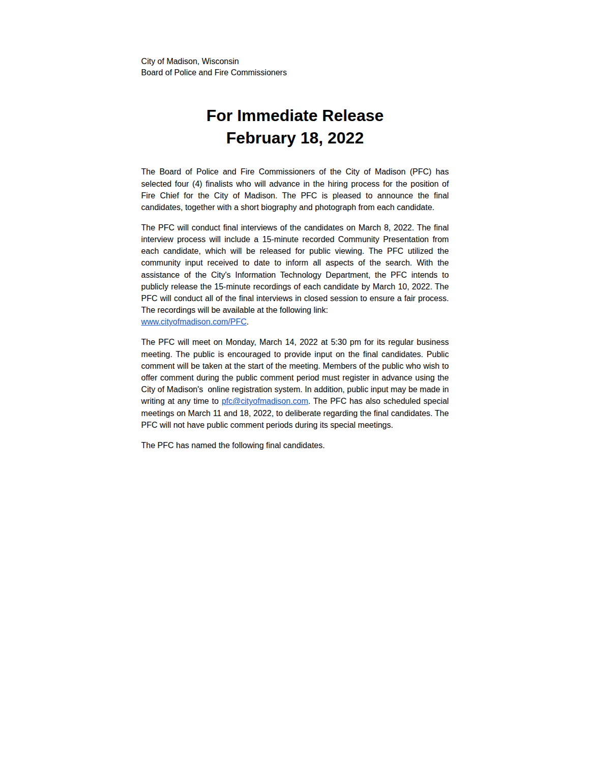City of Madison, Wisconsin
Board of Police and Fire Commissioners
For Immediate Release February 18, 2022
The Board of Police and Fire Commissioners of the City of Madison (PFC) has selected four (4) finalists who will advance in the hiring process for the position of Fire Chief for the City of Madison. The PFC is pleased to announce the final candidates, together with a short biography and photograph from each candidate.
The PFC will conduct final interviews of the candidates on March 8, 2022. The final interview process will include a 15-minute recorded Community Presentation from each candidate, which will be released for public viewing. The PFC utilized the community input received to date to inform all aspects of the search. With the assistance of the City's Information Technology Department, the PFC intends to publicly release the 15-minute recordings of each candidate by March 10, 2022. The PFC will conduct all of the final interviews in closed session to ensure a fair process. The recordings will be available at the following link:
www.cityofmadison.com/PFC.
The PFC will meet on Monday, March 14, 2022 at 5:30 pm for its regular business meeting. The public is encouraged to provide input on the final candidates. Public comment will be taken at the start of the meeting. Members of the public who wish to offer comment during the public comment period must register in advance using the City of Madison's online registration system. In addition, public input may be made in writing at any time to pfc@cityofmadison.com. The PFC has also scheduled special meetings on March 11 and 18, 2022, to deliberate regarding the final candidates. The PFC will not have public comment periods during its special meetings.
The PFC has named the following final candidates.